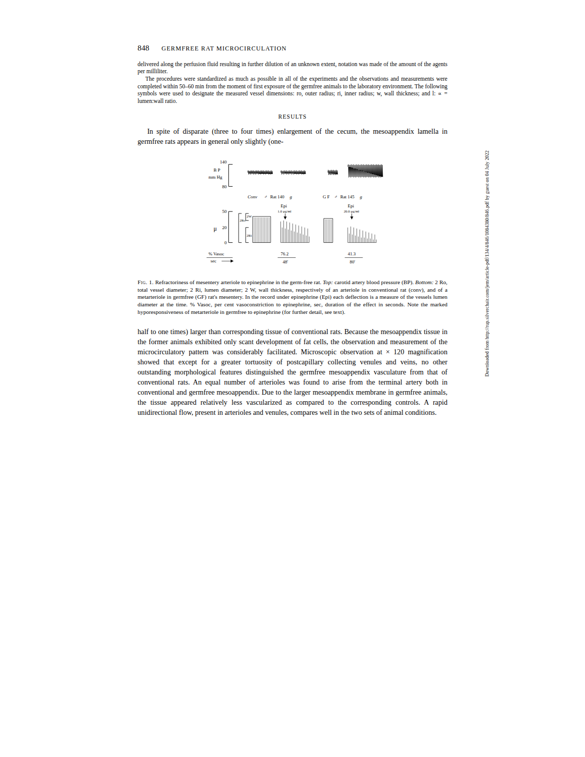Downloaded from http://rup.silverchair.com/jem/article-pdf/134/4/846/1084380/846.pdf by guest on 04 July 2022
848 GERMFREE RAT MICROCIRCULATION
delivered along the perfusion fluid resulting in further dilution of an unknown extent, notation was made of the amount of the agents per milliliter.
The procedures were standardized as much as possible in all of the experiments and the observations and measurements were completed within 50–60 min from the moment of first exposure of the germfree animals to the laboratory environment. The following symbols were used to designate the measured vessel dimensions: ro, outer radius; ri, inner radius; w, wall thickness; and l: ∝ = lumen:wall ratio.
RESULTS
In spite of disparate (three to four times) enlargement of the cecum, the mesoappendix lamella in germfree rats appears in general only slightly (one-
140 80 B P mm Hg Conv ♂ Rat 140 g G F ♂ Rat 145 g Epi 1.0 µg/ml Epi 20.0 µg/ml 50 20 0 μ 2Ro 2W 2Ri % Vasoc sec 76.2 48' 41.3 80'
Fig. 1. Refractoriness of mesentery arteriole to epinephrine in the germ-free rat. Top: carotid artery blood pressure (BP). Bottom: 2 Ro, total vessel diameter; 2 Ri, lumen diameter; 2 W, wall thickness, respectively of an arteriole in conventional rat (conv), and of a metarteriole in germfree (GF) rat's mesentery. In the record under epinephrine (Epi) each deflection is a measure of the vessels lumen diameter at the time. % Vasoc, per cent vasoconstriction to epinephrine, sec, duration of the effect in seconds. Note the marked hyporesponsiveness of metarteriole in germfree to epinephrine (for further detail, see text).
half to one times) larger than corresponding tissue of conventional rats. Because the mesoappendix tissue in the former animals exhibited only scant development of fat cells, the observation and measurement of the microcirculatory pattern was considerably facilitated. Microscopic observation at × 120 magnification showed that except for a greater tortuosity of postcapillary collecting venules and veins, no other outstanding morphological features distinguished the germfree mesoappendix vasculature from that of conventional rats. An equal number of arterioles was found to arise from the terminal artery both in conventional and germfree mesoappendix. Due to the larger mesoappendix membrane in germfree animals, the tissue appeared relatively less vascularized as compared to the corresponding controls. A rapid unidirectional flow, present in arterioles and venules, compares well in the two sets of animal conditions.